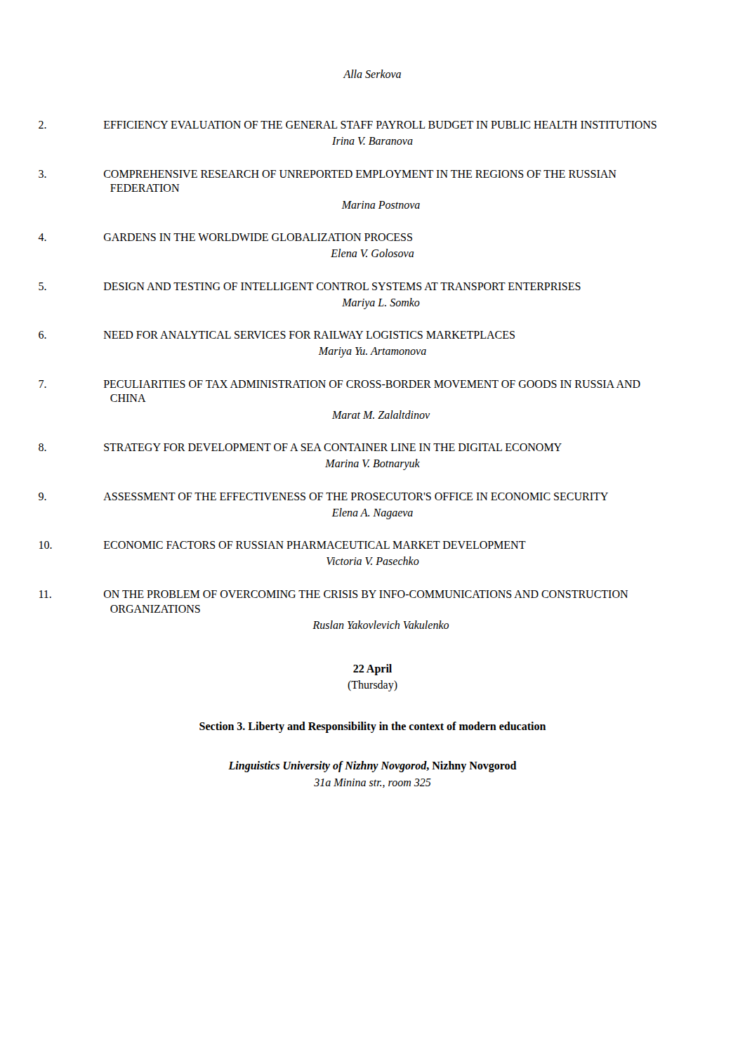Alla Serkova
2. EFFICIENCY EVALUATION OF THE GENERAL STAFF PAYROLL BUDGET IN PUBLIC HEALTH INSTITUTIONS
Irina V. Baranova
3. COMPREHENSIVE RESEARCH OF UNREPORTED EMPLOYMENT IN THE REGIONS OF THE RUSSIAN FEDERATION
Marina Postnova
4. GARDENS IN THE WORLDWIDE GLOBALIZATION PROCESS
Elena V. Golosova
5. DESIGN AND TESTING OF INTELLIGENT CONTROL SYSTEMS AT TRANSPORT ENTERPRISES
Mariya L. Somko
6. NEED FOR ANALYTICAL SERVICES FOR RAILWAY LOGISTICS MARKETPLACES
Mariya Yu. Artamonova
7. PECULIARITIES OF TAX ADMINISTRATION OF CROSS-BORDER MOVEMENT OF GOODS IN RUSSIA AND CHINA
Marat M. Zalaltdinov
8. STRATEGY FOR DEVELOPMENT OF A SEA CONTAINER LINE IN THE DIGITAL ECONOMY
Marina V. Botnaryuk
9. ASSESSMENT OF THE EFFECTIVENESS OF THE PROSECUTOR'S OFFICE IN ECONOMIC SECURITY
Elena A. Nagaeva
10. ECONOMIC FACTORS OF RUSSIAN PHARMACEUTICAL MARKET DEVELOPMENT
Victoria V. Pasechko
11. ON THE PROBLEM OF OVERCOMING THE CRISIS BY INFO-COMMUNICATIONS AND CONSTRUCTION ORGANIZATIONS
Ruslan Yakovlevich Vakulenko
22 April
(Thursday)
Section 3. Liberty and Responsibility in the context of modern education
Linguistics University of Nizhny Novgorod, Nizhny Novgorod
31a Minina str., room 325